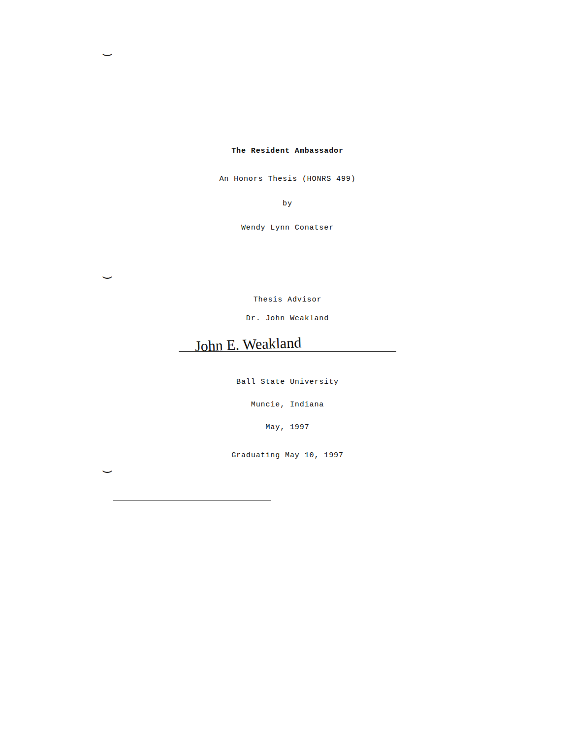‿
‿
‿
The Resident Ambassador
An Honors Thesis (HONRS 499)
by
Wendy Lynn Conatser
Thesis Advisor
Dr. John Weakland
John E. Weakland
Ball State University
Muncie, Indiana
May, 1997
Graduating May 10, 1997